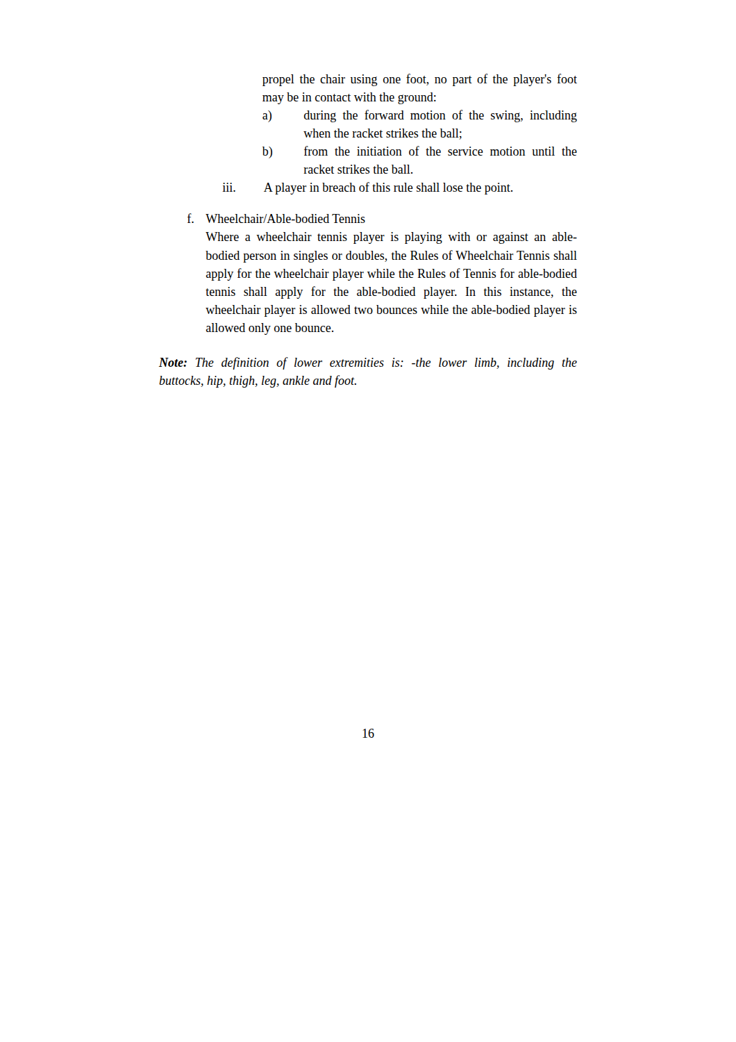propel the chair using one foot, no part of the player's foot may be in contact with the ground:
a)
during the forward motion of the swing, including when the racket strikes the ball;
b)
from the initiation of the service motion until the racket strikes the ball.
iii.
A player in breach of this rule shall lose the point.
f.
Wheelchair/Able-bodied Tennis
Where a wheelchair tennis player is playing with or against an able-bodied person in singles or doubles, the Rules of Wheelchair Tennis shall apply for the wheelchair player while the Rules of Tennis for able-bodied tennis shall apply for the able-bodied player. In this instance, the wheelchair player is allowed two bounces while the able-bodied player is allowed only one bounce.
Note: The definition of lower extremities is: -the lower limb, including the buttocks, hip, thigh, leg, ankle and foot.
16